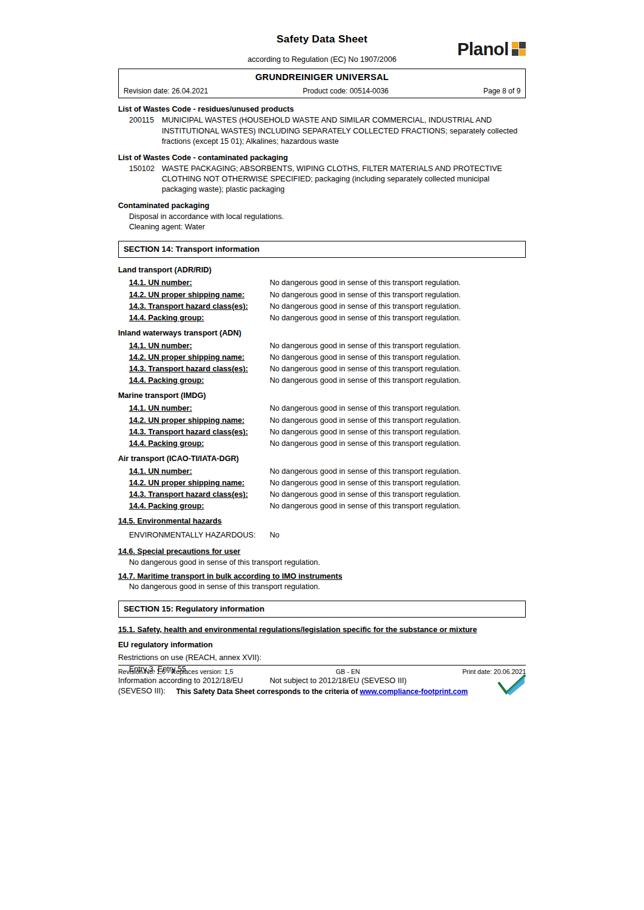Safety Data Sheet
according to Regulation (EC) No 1907/2006
Planol
GRUNDREINIGER UNIVERSAL
Revision date: 26.04.2021
Product code: 00514-0036
Page 8 of 9
List of Wastes Code - residues/unused products
200115
MUNICIPAL WASTES (HOUSEHOLD WASTE AND SIMILAR COMMERCIAL, INDUSTRIAL AND INSTITUTIONAL WASTES) INCLUDING SEPARATELY COLLECTED FRACTIONS; separately collected fractions (except 15 01); Alkalines; hazardous waste
List of Wastes Code - contaminated packaging
150102
WASTE PACKAGING; ABSORBENTS, WIPING CLOTHS, FILTER MATERIALS AND PROTECTIVE CLOTHING NOT OTHERWISE SPECIFIED; packaging (including separately collected municipal packaging waste); plastic packaging
Contaminated packaging
Disposal in accordance with local regulations.
Cleaning agent: Water
SECTION 14: Transport information
Land transport (ADR/RID)
14.1. UN number:
No dangerous good in sense of this transport regulation.
14.2. UN proper shipping name:
No dangerous good in sense of this transport regulation.
14.3. Transport hazard class(es):
No dangerous good in sense of this transport regulation.
14.4. Packing group:
No dangerous good in sense of this transport regulation.
Inland waterways transport (ADN)
14.1. UN number:
No dangerous good in sense of this transport regulation.
14.2. UN proper shipping name:
No dangerous good in sense of this transport regulation.
14.3. Transport hazard class(es):
No dangerous good in sense of this transport regulation.
14.4. Packing group:
No dangerous good in sense of this transport regulation.
Marine transport (IMDG)
14.1. UN number:
No dangerous good in sense of this transport regulation.
14.2. UN proper shipping name:
No dangerous good in sense of this transport regulation.
14.3. Transport hazard class(es):
No dangerous good in sense of this transport regulation.
14.4. Packing group:
No dangerous good in sense of this transport regulation.
Air transport (ICAO-TI/IATA-DGR)
14.1. UN number:
No dangerous good in sense of this transport regulation.
14.2. UN proper shipping name:
No dangerous good in sense of this transport regulation.
14.3. Transport hazard class(es):
No dangerous good in sense of this transport regulation.
14.4. Packing group:
No dangerous good in sense of this transport regulation.
14.5. Environmental hazards
ENVIRONMENTALLY HAZARDOUS:
No
14.6. Special precautions for user
No dangerous good in sense of this transport regulation.
14.7. Maritime transport in bulk according to IMO instruments
No dangerous good in sense of this transport regulation.
SECTION 15: Regulatory information
15.1. Safety, health and environmental regulations/legislation specific for the substance or mixture
EU regulatory information
Restrictions on use (REACH, annex XVII):
Entry 3, Entry 55
Information according to 2012/18/EU (SEVESO III):
Not subject to 2012/18/EU (SEVESO III)
Revision No: 1,6 - Replaces version: 1,5
GB - EN
Print date: 20.06.2021
This Safety Data Sheet corresponds to the criteria of www.compliance-footprint.com